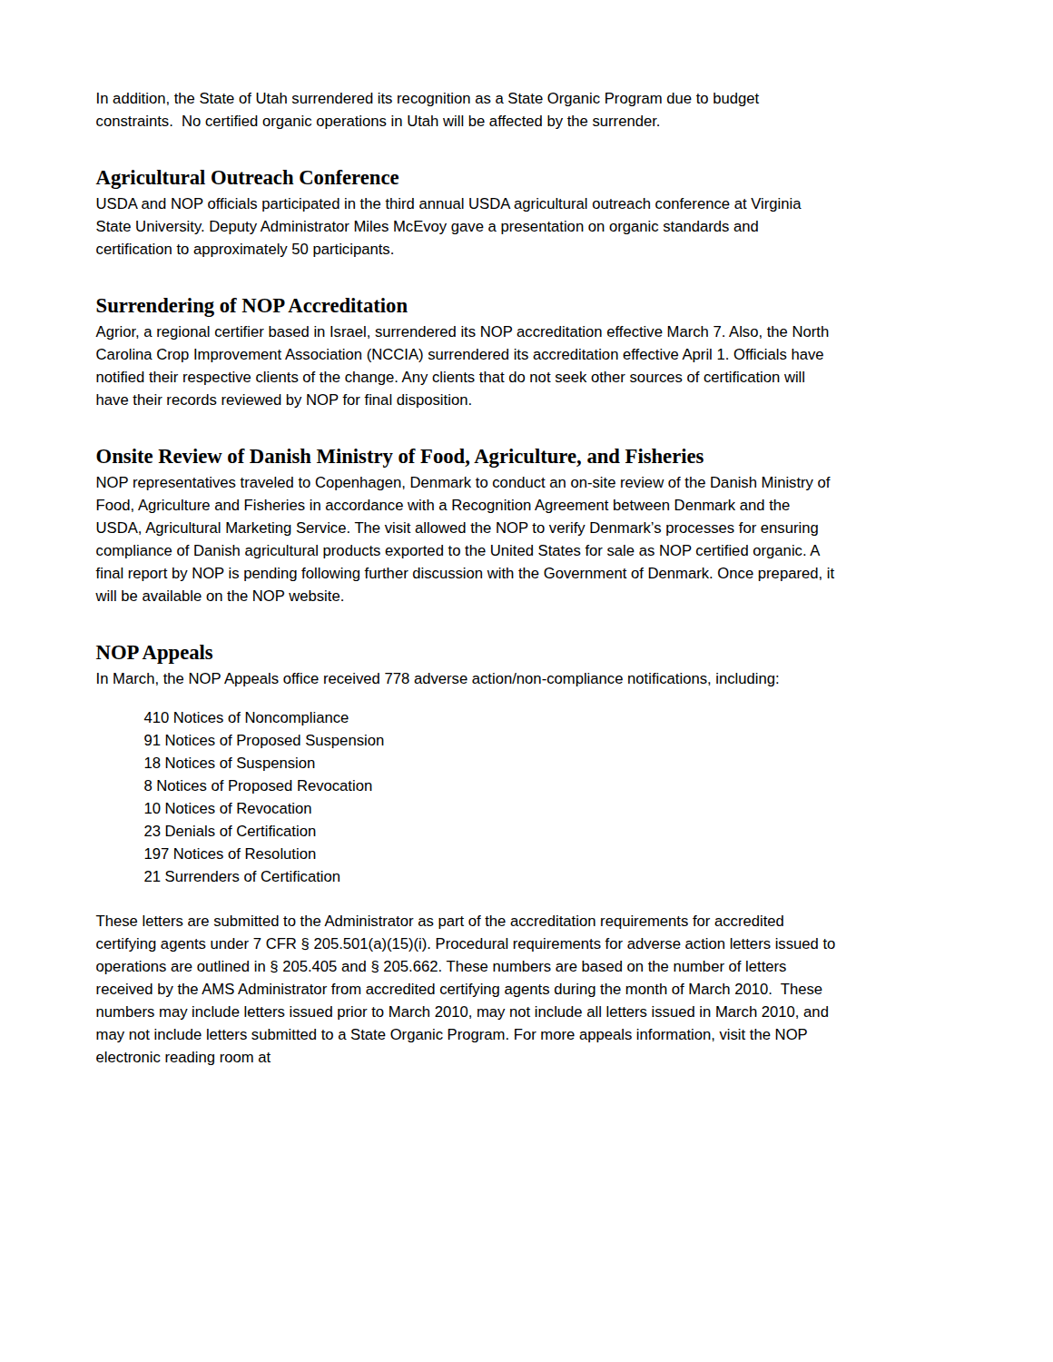In addition, the State of Utah surrendered its recognition as a State Organic Program due to budget constraints. No certified organic operations in Utah will be affected by the surrender.
Agricultural Outreach Conference
USDA and NOP officials participated in the third annual USDA agricultural outreach conference at Virginia State University. Deputy Administrator Miles McEvoy gave a presentation on organic standards and certification to approximately 50 participants.
Surrendering of NOP Accreditation
Agrior, a regional certifier based in Israel, surrendered its NOP accreditation effective March 7. Also, the North Carolina Crop Improvement Association (NCCIA) surrendered its accreditation effective April 1. Officials have notified their respective clients of the change. Any clients that do not seek other sources of certification will have their records reviewed by NOP for final disposition.
Onsite Review of Danish Ministry of Food, Agriculture, and Fisheries
NOP representatives traveled to Copenhagen, Denmark to conduct an on-site review of the Danish Ministry of Food, Agriculture and Fisheries in accordance with a Recognition Agreement between Denmark and the USDA, Agricultural Marketing Service. The visit allowed the NOP to verify Denmark’s processes for ensuring compliance of Danish agricultural products exported to the United States for sale as NOP certified organic. A final report by NOP is pending following further discussion with the Government of Denmark. Once prepared, it will be available on the NOP website.
NOP Appeals
In March, the NOP Appeals office received 778 adverse action/non-compliance notifications, including:
410 Notices of Noncompliance
91 Notices of Proposed Suspension
18 Notices of Suspension
8 Notices of Proposed Revocation
10 Notices of Revocation
23 Denials of Certification
197 Notices of Resolution
21 Surrenders of Certification
These letters are submitted to the Administrator as part of the accreditation requirements for accredited certifying agents under 7 CFR § 205.501(a)(15)(i). Procedural requirements for adverse action letters issued to operations are outlined in § 205.405 and § 205.662. These numbers are based on the number of letters received by the AMS Administrator from accredited certifying agents during the month of March 2010. These numbers may include letters issued prior to March 2010, may not include all letters issued in March 2010, and may not include letters submitted to a State Organic Program. For more appeals information, visit the NOP electronic reading room at